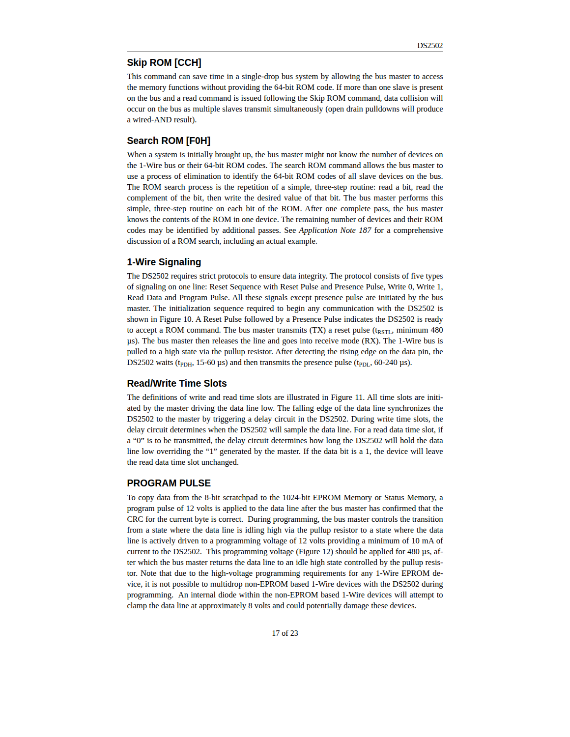DS2502
Skip ROM [CCH]
This command can save time in a single-drop bus system by allowing the bus master to access the memory functions without providing the 64-bit ROM code. If more than one slave is present on the bus and a read command is issued following the Skip ROM command, data collision will occur on the bus as multiple slaves transmit simultaneously (open drain pulldowns will produce a wired-AND result).
Search ROM [F0H]
When a system is initially brought up, the bus master might not know the number of devices on the 1-Wire bus or their 64-bit ROM codes. The search ROM command allows the bus master to use a process of elimination to identify the 64-bit ROM codes of all slave devices on the bus. The ROM search process is the repetition of a simple, three-step routine: read a bit, read the complement of the bit, then write the desired value of that bit. The bus master performs this simple, three-step routine on each bit of the ROM. After one complete pass, the bus master knows the contents of the ROM in one device. The remaining number of devices and their ROM codes may be identified by additional passes. See Application Note 187 for a comprehensive discussion of a ROM search, including an actual example.
1-Wire Signaling
The DS2502 requires strict protocols to ensure data integrity. The protocol consists of five types of signaling on one line: Reset Sequence with Reset Pulse and Presence Pulse, Write 0, Write 1, Read Data and Program Pulse. All these signals except presence pulse are initiated by the bus master. The initialization sequence required to begin any communication with the DS2502 is shown in Figure 10. A Reset Pulse followed by a Presence Pulse indicates the DS2502 is ready to accept a ROM command. The bus master transmits (TX) a reset pulse (tRSTL, minimum 480 µs). The bus master then releases the line and goes into receive mode (RX). The 1-Wire bus is pulled to a high state via the pullup resistor. After detecting the rising edge on the data pin, the DS2502 waits (tPDH, 15-60 µs) and then transmits the presence pulse (tPDL, 60-240 µs).
Read/Write Time Slots
The definitions of write and read time slots are illustrated in Figure 11. All time slots are initiated by the master driving the data line low. The falling edge of the data line synchronizes the DS2502 to the master by triggering a delay circuit in the DS2502. During write time slots, the delay circuit determines when the DS2502 will sample the data line. For a read data time slot, if a “0” is to be transmitted, the delay circuit determines how long the DS2502 will hold the data line low overriding the “1” generated by the master. If the data bit is a 1, the device will leave the read data time slot unchanged.
PROGRAM PULSE
To copy data from the 8-bit scratchpad to the 1024-bit EPROM Memory or Status Memory, a program pulse of 12 volts is applied to the data line after the bus master has confirmed that the CRC for the current byte is correct. During programming, the bus master controls the transition from a state where the data line is idling high via the pullup resistor to a state where the data line is actively driven to a programming voltage of 12 volts providing a minimum of 10 mA of current to the DS2502. This programming voltage (Figure 12) should be applied for 480 µs, after which the bus master returns the data line to an idle high state controlled by the pullup resistor. Note that due to the high-voltage programming requirements for any 1-Wire EPROM device, it is not possible to multidrop non-EPROM based 1-Wire devices with the DS2502 during programming. An internal diode within the non-EPROM based 1-Wire devices will attempt to clamp the data line at approximately 8 volts and could potentially damage these devices.
17 of 23